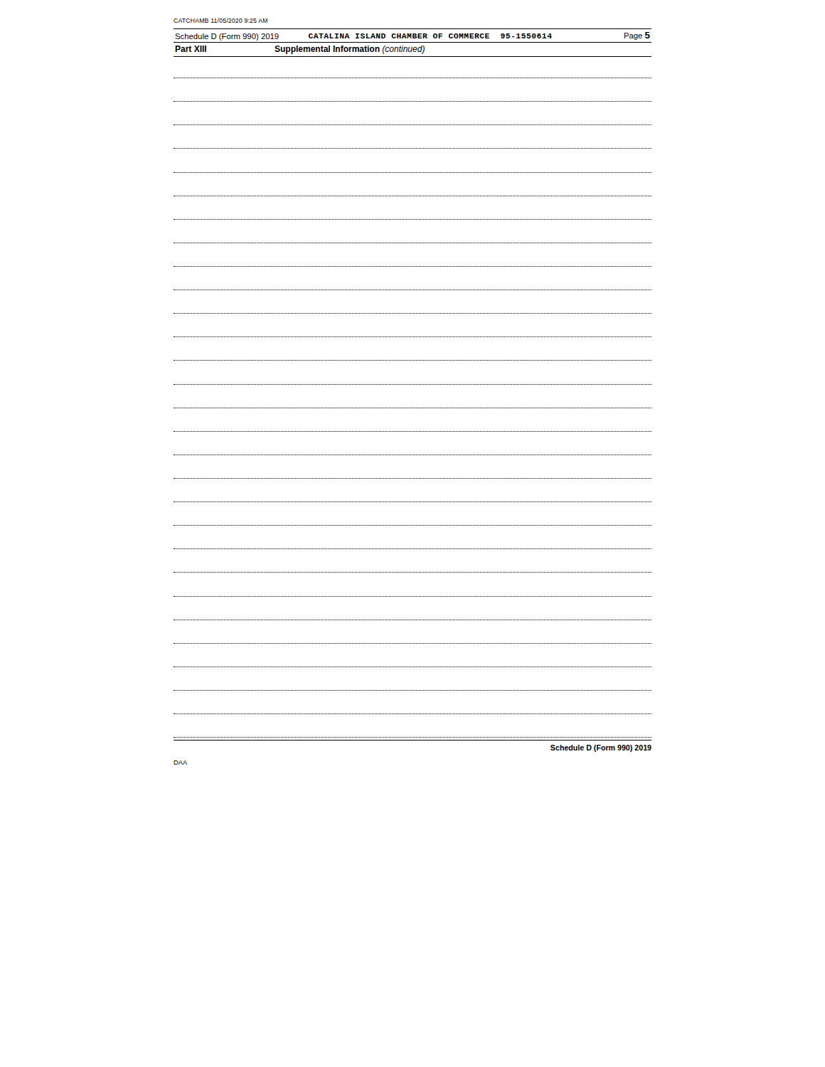CATCHAMB 11/05/2020 9:25 AM
| Schedule D (Form 990) 2019 | CATALINA ISLAND CHAMBER OF COMMERCE 95-1550614 | Page 5 |
| Part XIII | Supplemental Information (continued) |
Schedule D (Form 990) 2019
DAA